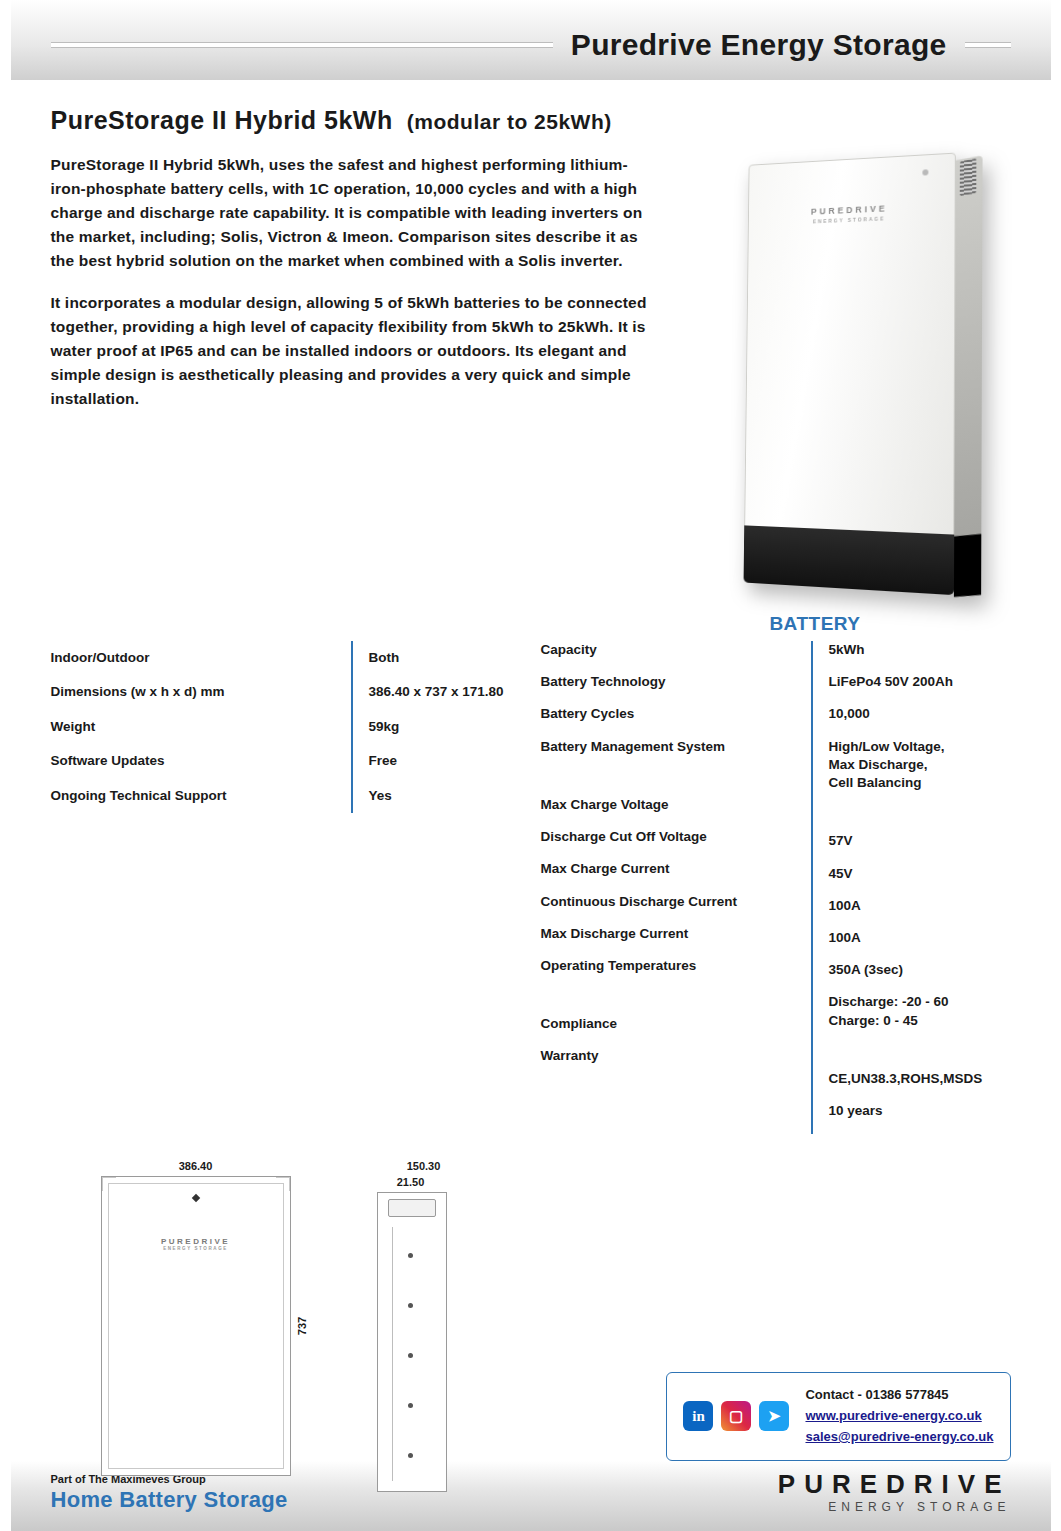Puredrive Energy Storage
PureStorage II Hybrid 5kWh
(modular to 25kWh)
PureStorage II Hybrid 5kWh, uses the safest and highest performing lithium-iron-phosphate battery cells, with 1C operation, 10,000 cycles and with a high charge and discharge rate capability. It is compatible with leading inverters on the market, including; Solis, Victron & Imeon. Comparison sites describe it as the best hybrid solution on the market when combined with a Solis inverter.
It incorporates a modular design, allowing 5 of 5kWh batteries to be connected together, providing a high level of capacity flexibility from 5kWh to 25kWh. It is water proof at IP65 and can be installed indoors or outdoors. Its elegant and simple design is aesthetically pleasing and provides a very quick and simple installation.
PUREDRIVEENERGY STORAGE
BATTERY
Indoor/Outdoor
Dimensions (w x h x d) mm
Weight
Software Updates
Ongoing Technical Support
Both
386.40 x 737 x 171.80
59kg
Free
Yes
Capacity
Battery Technology
Battery Cycles
Battery Management System
Max Charge Voltage
Discharge Cut Off Voltage
Max Charge Current
Continuous Discharge Current
Max Discharge Current
Operating Temperatures
Compliance
Warranty
5kWh
LiFePo4 50V 200Ah
10,000
High/Low Voltage,
Max Discharge,
Cell Balancing
57V
45V
100A
100A
350A (3sec)
Discharge: -20 - 60
Charge: 0 - 45
CE,UN38.3,ROHS,MSDS
10 years
386.40
PUREDRIVEENERGY STORAGE
737
150.30
21.50
in
▢
➤
Contact - 01386 577845
www.puredrive-energy.co.uk
sales@puredrive-energy.co.uk
Part of The Maximeves Group
Home Battery Storage
PUREDRIVE
ENERGY STORAGE